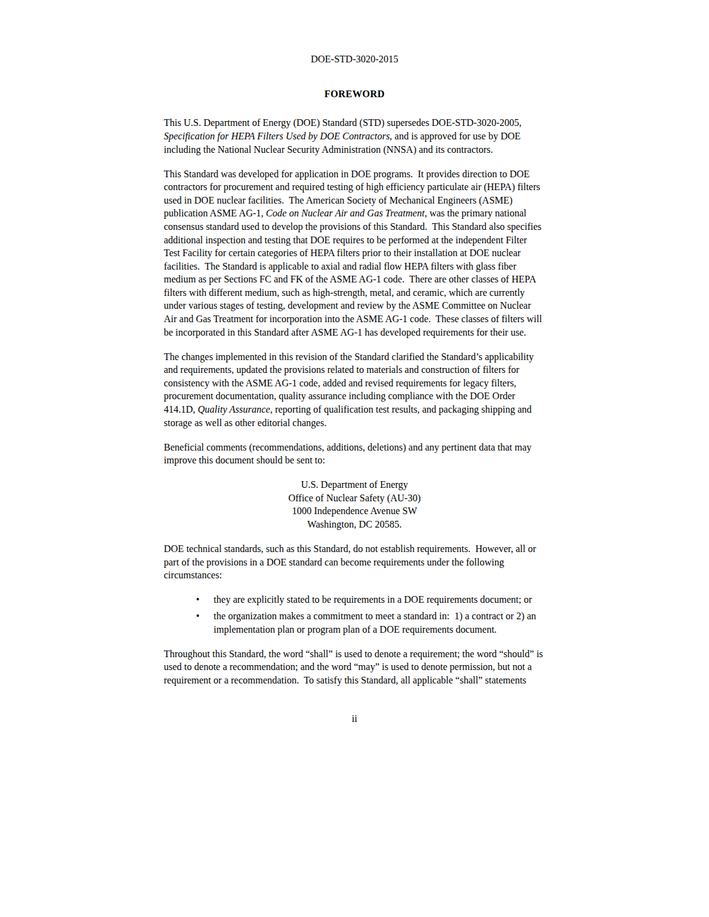DOE-STD-3020-2015
FOREWORD
This U.S. Department of Energy (DOE) Standard (STD) supersedes DOE-STD-3020-2005, Specification for HEPA Filters Used by DOE Contractors, and is approved for use by DOE including the National Nuclear Security Administration (NNSA) and its contractors.
This Standard was developed for application in DOE programs. It provides direction to DOE contractors for procurement and required testing of high efficiency particulate air (HEPA) filters used in DOE nuclear facilities. The American Society of Mechanical Engineers (ASME) publication ASME AG-1, Code on Nuclear Air and Gas Treatment, was the primary national consensus standard used to develop the provisions of this Standard. This Standard also specifies additional inspection and testing that DOE requires to be performed at the independent Filter Test Facility for certain categories of HEPA filters prior to their installation at DOE nuclear facilities. The Standard is applicable to axial and radial flow HEPA filters with glass fiber medium as per Sections FC and FK of the ASME AG-1 code. There are other classes of HEPA filters with different medium, such as high-strength, metal, and ceramic, which are currently under various stages of testing, development and review by the ASME Committee on Nuclear Air and Gas Treatment for incorporation into the ASME AG-1 code. These classes of filters will be incorporated in this Standard after ASME AG-1 has developed requirements for their use.
The changes implemented in this revision of the Standard clarified the Standard’s applicability and requirements, updated the provisions related to materials and construction of filters for consistency with the ASME AG-1 code, added and revised requirements for legacy filters, procurement documentation, quality assurance including compliance with the DOE Order 414.1D, Quality Assurance, reporting of qualification test results, and packaging shipping and storage as well as other editorial changes.
Beneficial comments (recommendations, additions, deletions) and any pertinent data that may improve this document should be sent to:
U.S. Department of Energy Office of Nuclear Safety (AU-30) 1000 Independence Avenue SW Washington, DC 20585.
DOE technical standards, such as this Standard, do not establish requirements. However, all or part of the provisions in a DOE standard can become requirements under the following circumstances:
they are explicitly stated to be requirements in a DOE requirements document; or
the organization makes a commitment to meet a standard in: 1) a contract or 2) an implementation plan or program plan of a DOE requirements document.
Throughout this Standard, the word “shall” is used to denote a requirement; the word “should” is used to denote a recommendation; and the word “may” is used to denote permission, but not a requirement or a recommendation. To satisfy this Standard, all applicable “shall” statements
ii